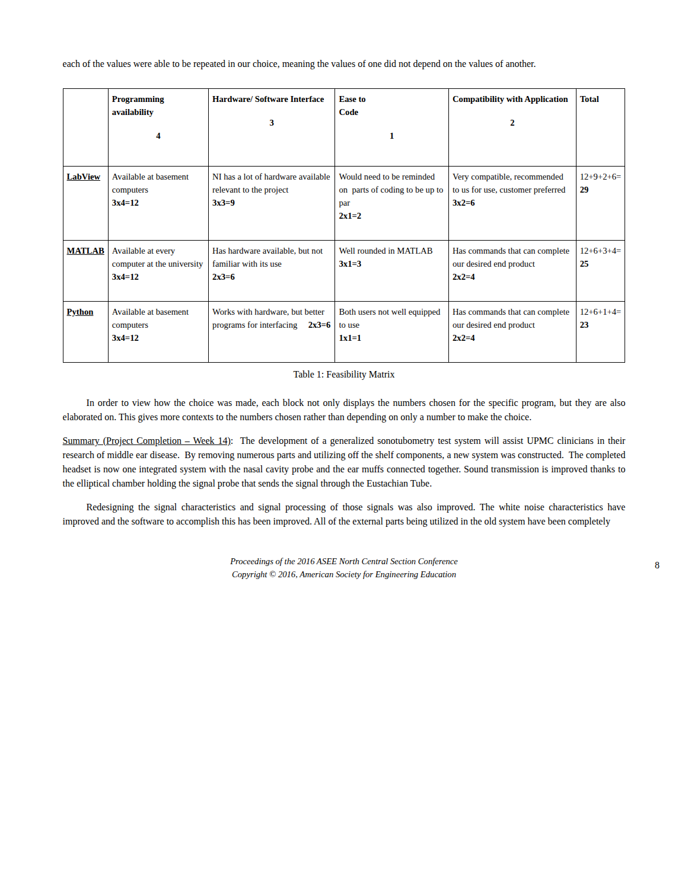each of the values were able to be repeated in our choice, meaning the values of one did not depend on the values of another.
| | Programming availability 4 | Hardware/ Software Interface 3 | Ease to Code 1 | Compatibility with Application 2 | Total |
| --- | --- | --- | --- | --- | --- |
| LabView | Available at basement computers 3x4=12 | NI has a lot of hardware available relevant to the project 3x3=9 | Would need to be reminded on parts of coding to be up to par 2x1=2 | Very compatible, recommended to us for use, customer preferred 3x2=6 | 12+9+2+6= 29 |
| MATLAB | Available at every computer at the university 3x4=12 | Has hardware available, but not familiar with its use 2x3=6 | Well rounded in MATLAB 3x1=3 | Has commands that can complete our desired end product 2x2=4 | 12+6+3+4= 25 |
| Python | Available at basement computers 3x4=12 | Works with hardware, but better programs for interfacing 2x3=6 | Both users not well equipped to use 1x1=1 | Has commands that can complete our desired end product 2x2=4 | 12+6+1+4= 23 |
Table 1: Feasibility Matrix
In order to view how the choice was made, each block not only displays the numbers chosen for the specific program, but they are also elaborated on. This gives more contexts to the numbers chosen rather than depending on only a number to make the choice.
Summary (Project Completion – Week 14): The development of a generalized sonotubometry test system will assist UPMC clinicians in their research of middle ear disease. By removing numerous parts and utilizing off the shelf components, a new system was constructed. The completed headset is now one integrated system with the nasal cavity probe and the ear muffs connected together. Sound transmission is improved thanks to the elliptical chamber holding the signal probe that sends the signal through the Eustachian Tube.
Redesigning the signal characteristics and signal processing of those signals was also improved. The white noise characteristics have improved and the software to accomplish this has been improved. All of the external parts being utilized in the old system have been completely
Proceedings of the 2016 ASEE North Central Section Conference
Copyright © 2016, American Society for Engineering Education 8